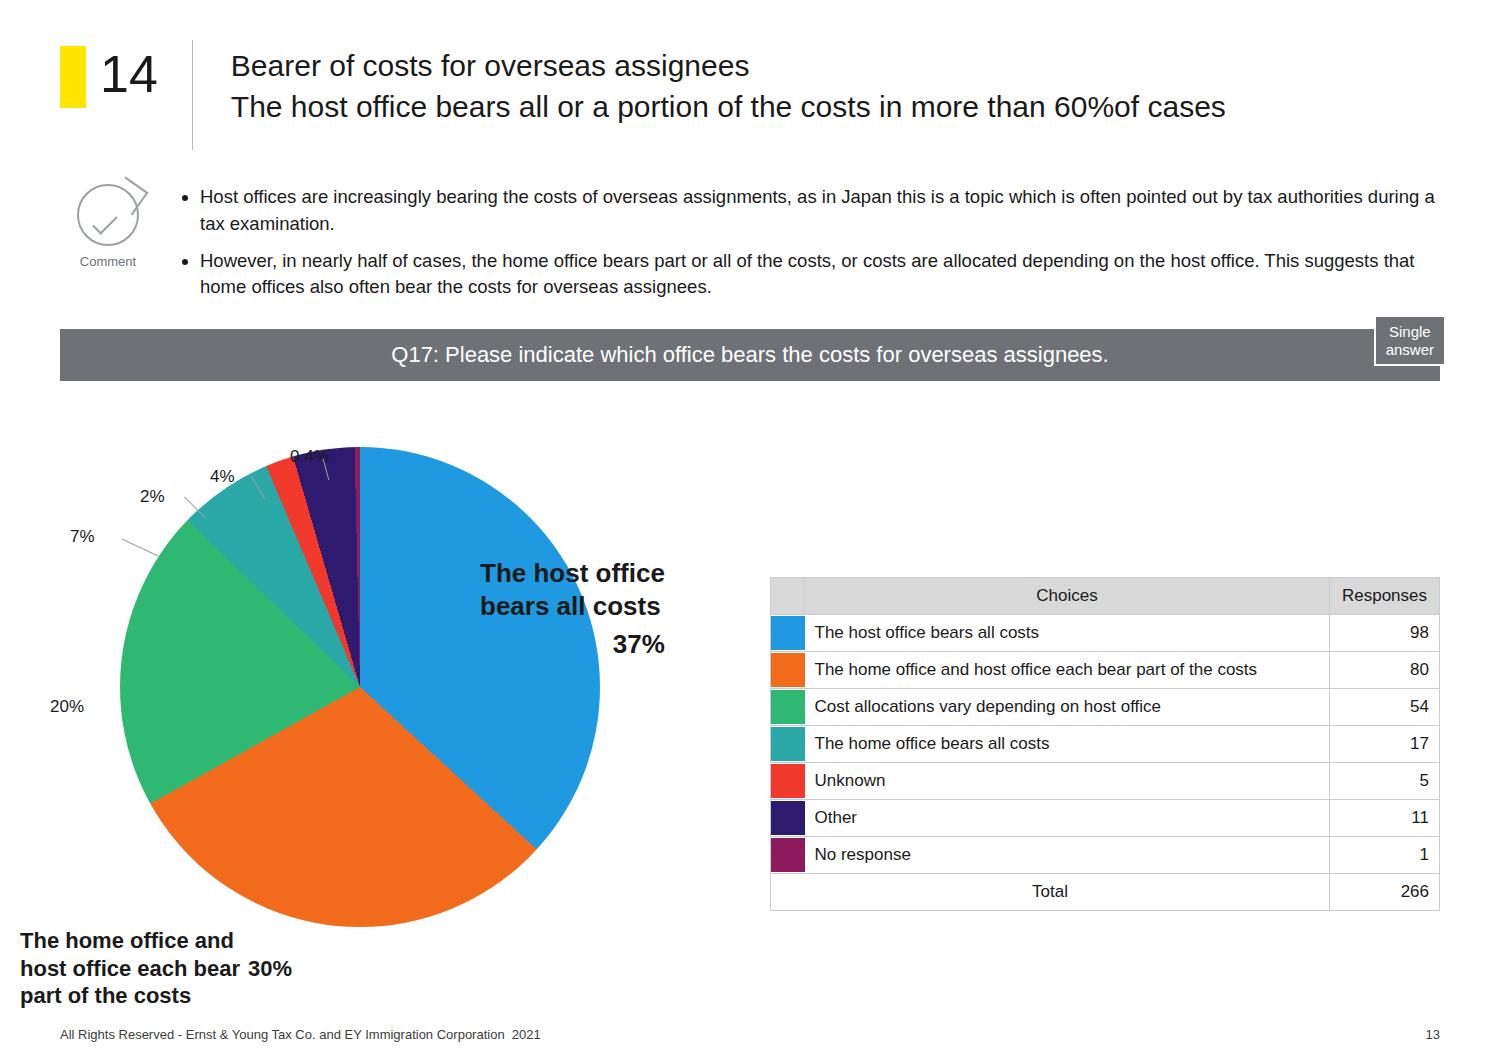14
Bearer of costs for overseas assignees
The host office bears all or a portion of the costs in more than 60%of cases
Comment
Host offices are increasingly bearing the costs of overseas assignments, as in Japan this is a topic which is often pointed out by tax authorities during a tax examination.
However, in nearly half of cases, the home office bears part or all of the costs, or costs are allocated depending on the host office. This suggests that home offices also often bear the costs for overseas assignees.
Q17: Please indicate which office bears the costs for overseas assignees.
Single
answer
7%
2%
4%
0.4%
20%
The host office
bears all costs 37%
The home office and
host office each bear30%
part of the costs
| | Choices | Responses |
| --- | --- | --- |
| | The host office bears all costs | 98 |
| | The home office and host office each bear part of the costs | 80 |
| | Cost allocations vary depending on host office | 54 |
| | The home office bears all costs | 17 |
| | Unknown | 5 |
| | Other | 11 |
| | No response | 1 |
| Total | 266 |
All Rights Reserved - Ernst & Young Tax Co. and EY Immigration Corporation 2021
13